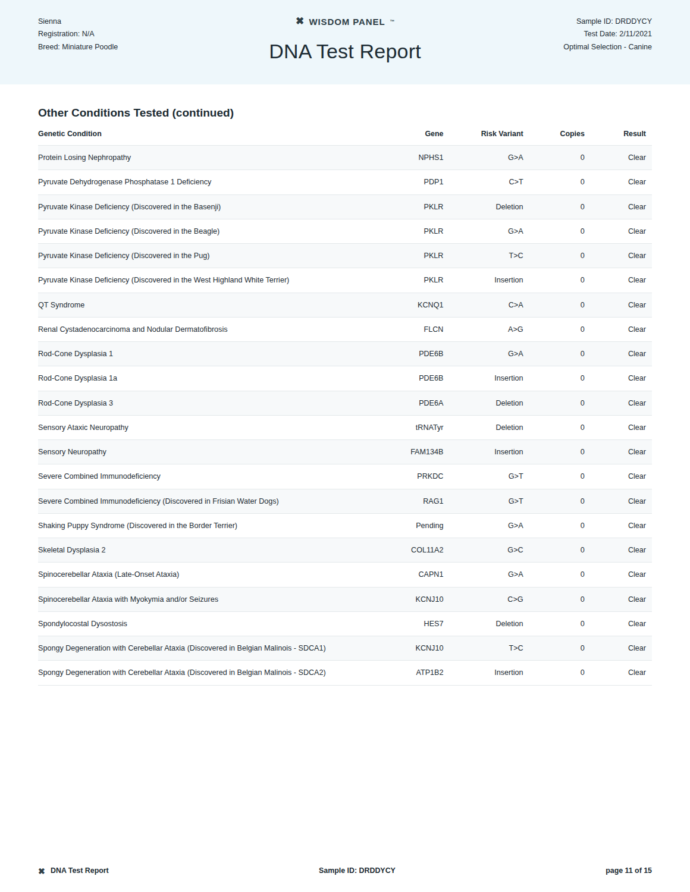Sienna
Registration: N/A
Breed: Miniature Poodle
✖ WISDOM PANEL™
DNA Test Report
Sample ID: DRDDYCY
Test Date: 2/11/2021
Optimal Selection - Canine
Other Conditions Tested (continued)
| Genetic Condition | Gene | Risk Variant | Copies | Result |
| --- | --- | --- | --- | --- |
| Protein Losing Nephropathy | NPHS1 | G>A | 0 | Clear |
| Pyruvate Dehydrogenase Phosphatase 1 Deficiency | PDP1 | C>T | 0 | Clear |
| Pyruvate Kinase Deficiency (Discovered in the Basenji) | PKLR | Deletion | 0 | Clear |
| Pyruvate Kinase Deficiency (Discovered in the Beagle) | PKLR | G>A | 0 | Clear |
| Pyruvate Kinase Deficiency (Discovered in the Pug) | PKLR | T>C | 0 | Clear |
| Pyruvate Kinase Deficiency (Discovered in the West Highland White Terrier) | PKLR | Insertion | 0 | Clear |
| QT Syndrome | KCNQ1 | C>A | 0 | Clear |
| Renal Cystadenocarcinoma and Nodular Dermatofibrosis | FLCN | A>G | 0 | Clear |
| Rod-Cone Dysplasia 1 | PDE6B | G>A | 0 | Clear |
| Rod-Cone Dysplasia 1a | PDE6B | Insertion | 0 | Clear |
| Rod-Cone Dysplasia 3 | PDE6A | Deletion | 0 | Clear |
| Sensory Ataxic Neuropathy | tRNATyr | Deletion | 0 | Clear |
| Sensory Neuropathy | FAM134B | Insertion | 0 | Clear |
| Severe Combined Immunodeficiency | PRKDC | G>T | 0 | Clear |
| Severe Combined Immunodeficiency (Discovered in Frisian Water Dogs) | RAG1 | G>T | 0 | Clear |
| Shaking Puppy Syndrome (Discovered in the Border Terrier) | Pending | G>A | 0 | Clear |
| Skeletal Dysplasia 2 | COL11A2 | G>C | 0 | Clear |
| Spinocerebellar Ataxia (Late-Onset Ataxia) | CAPN1 | G>A | 0 | Clear |
| Spinocerebellar Ataxia with Myokymia and/or Seizures | KCNJ10 | C>G | 0 | Clear |
| Spondylocostal Dysostosis | HES7 | Deletion | 0 | Clear |
| Spongy Degeneration with Cerebellar Ataxia (Discovered in Belgian Malinois - SDCA1) | KCNJ10 | T>C | 0 | Clear |
| Spongy Degeneration with Cerebellar Ataxia (Discovered in Belgian Malinois - SDCA2) | ATP1B2 | Insertion | 0 | Clear |
✖ DNA Test Report
Sample ID: DRDDYCY
page 11 of 15